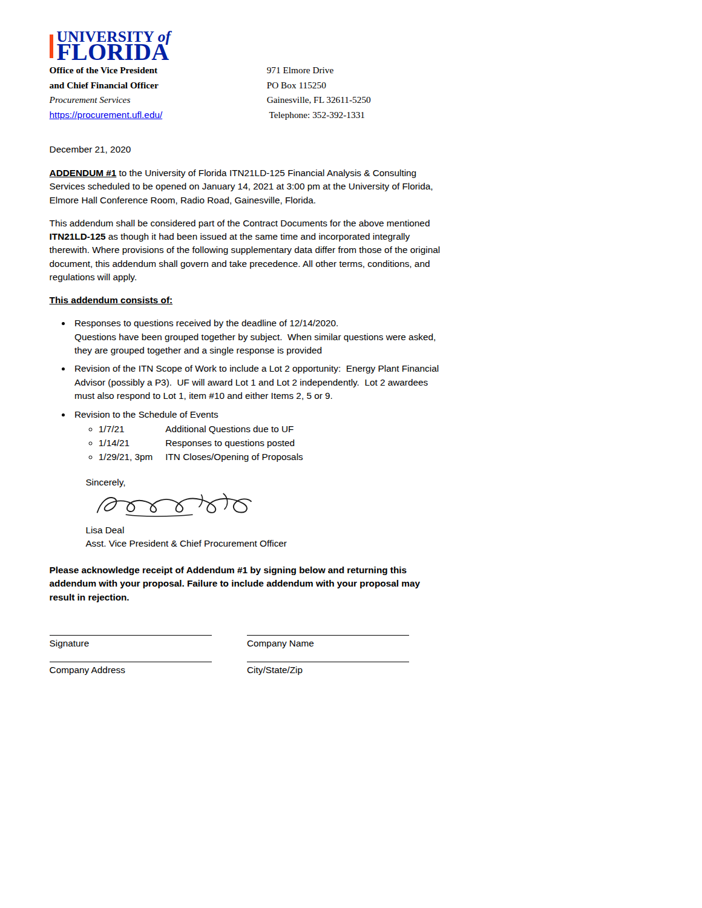UNIVERSITY of FLORIDA
| Office of the Vice President | 971 Elmore Drive |
| and Chief Financial Officer | PO Box 115250 |
| Procurement Services | Gainesville, FL 32611-5250 |
| https://procurement.ufl.edu/ | Telephone: 352-392-1331 |
December 21, 2020
ADDENDUM #1 to the University of Florida ITN21LD-125 Financial Analysis & Consulting Services scheduled to be opened on January 14, 2021 at 3:00 pm at the University of Florida, Elmore Hall Conference Room, Radio Road, Gainesville, Florida.
This addendum shall be considered part of the Contract Documents for the above mentioned ITN21LD-125 as though it had been issued at the same time and incorporated integrally therewith. Where provisions of the following supplementary data differ from those of the original document, this addendum shall govern and take precedence. All other terms, conditions, and regulations will apply.
This addendum consists of:
Responses to questions received by the deadline of 12/14/2020.
Questions have been grouped together by subject. When similar questions were asked, they are grouped together and a single response is provided
Revision of the ITN Scope of Work to include a Lot 2 opportunity: Energy Plant Financial Advisor (possibly a P3). UF will award Lot 1 and Lot 2 independently. Lot 2 awardees must also respond to Lot 1, item #10 and either Items 2, 5 or 9.
Revision to the Schedule of Events
1/7/21 Additional Questions due to UF
1/14/21 Responses to questions posted
1/29/21, 3pm ITN Closes/Opening of Proposals
Sincerely,
Lisa Deal
Asst. Vice President & Chief Procurement Officer
Please acknowledge receipt of Addendum #1 by signing below and returning this addendum with your proposal. Failure to include addendum with your proposal may result in rejection.
| Signature | Company Name |
| Company Address | City/State/Zip |